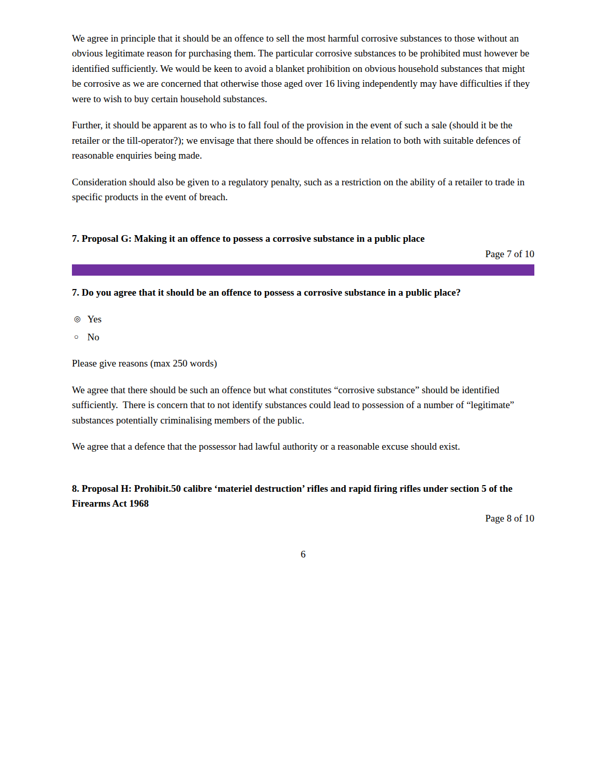We agree in principle that it should be an offence to sell the most harmful corrosive substances to those without an obvious legitimate reason for purchasing them. The particular corrosive substances to be prohibited must however be identified sufficiently. We would be keen to avoid a blanket prohibition on obvious household substances that might be corrosive as we are concerned that otherwise those aged over 16 living independently may have difficulties if they were to wish to buy certain household substances.
Further, it should be apparent as to who is to fall foul of the provision in the event of such a sale (should it be the retailer or the till-operator?); we envisage that there should be offences in relation to both with suitable defences of reasonable enquiries being made.
Consideration should also be given to a regulatory penalty, such as a restriction on the ability of a retailer to trade in specific products in the event of breach.
7. Proposal G: Making it an offence to possess a corrosive substance in a public place
Page 7 of 10
7. Do you agree that it should be an offence to possess a corrosive substance in a public place?
◎Yes
○No
Please give reasons (max 250 words)
We agree that there should be such an offence but what constitutes “corrosive substance” should be identified sufficiently. There is concern that to not identify substances could lead to possession of a number of “legitimate” substances potentially criminalising members of the public.
We agree that a defence that the possessor had lawful authority or a reasonable excuse should exist.
8. Proposal H: Prohibit.50 calibre ‘materiel destruction’ rifles and rapid firing rifles under section 5 of the Firearms Act 1968
Page 8 of 10
6